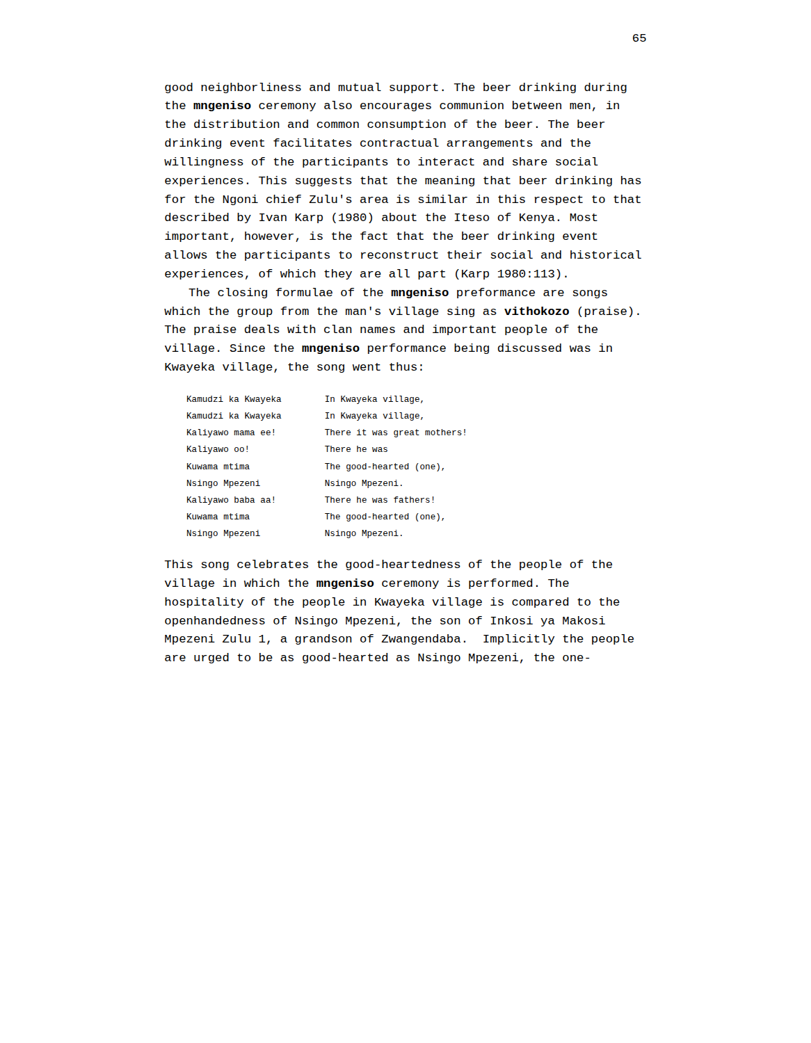65
good neighborliness and mutual support. The beer drinking during the mngeniso ceremony also encourages communion between men, in the distribution and common consumption of the beer. The beer drinking event facilitates contractual arrangements and the willingness of the participants to interact and share social experiences. This suggests that the meaning that beer drinking has for the Ngoni chief Zulu's area is similar in this respect to that described by Ivan Karp (1980) about the Iteso of Kenya. Most important, however, is the fact that the beer drinking event allows the participants to reconstruct their social and historical experiences, of which they are all part (Karp 1980:113).
The closing formulae of the mngeniso preformance are songs which the group from the man's village sing as vithokozo (praise). The praise deals with clan names and important people of the village. Since the mngeniso performance being discussed was in Kwayeka village, the song went thus:
| Kamudzi ka Kwayeka | In Kwayeka village, |
| Kamudzi ka Kwayeka | In Kwayeka village, |
| Kaliyawo mama ee! | There it was great mothers! |
| Kaliyawo oo! | There he was |
| Kuwama mtima | The good-hearted (one), |
| Nsingo Mpezeni | Nsingo Mpezeni. |
| Kaliyawo baba aa! | There he was fathers! |
| Kuwama mtima | The good-hearted (one), |
| Nsingo Mpezeni | Nsingo Mpezeni. |
This song celebrates the good-heartedness of the people of the village in which the mngeniso ceremony is performed. The hospitality of the people in Kwayeka village is compared to the openhandedness of Nsingo Mpezeni, the son of Inkosi ya Makosi Mpezeni Zulu 1, a grandson of Zwangendaba. Implicitly the people are urged to be as good-hearted as Nsingo Mpezeni, the one-